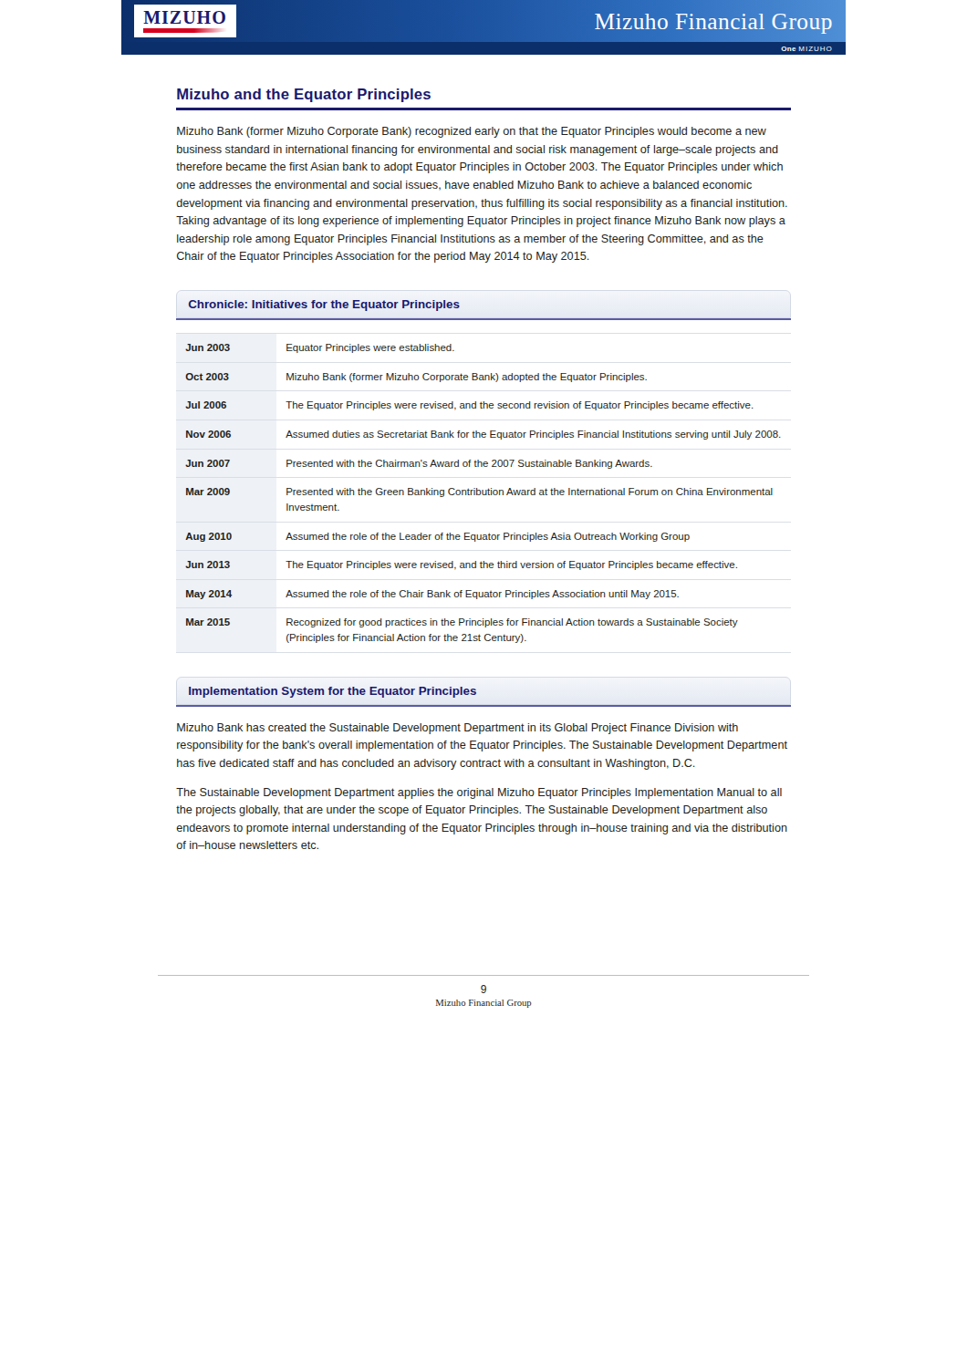MIZUHO
Mizuho Financial Group
One MIZUHO
Mizuho and the Equator Principles
Mizuho Bank (former Mizuho Corporate Bank) recognized early on that the Equator Principles would become a new business standard in international financing for environmental and social risk management of large–scale projects and therefore became the first Asian bank to adopt Equator Principles in October 2003. The Equator Principles under which one addresses the environmental and social issues, have enabled Mizuho Bank to achieve a balanced economic development via financing and environmental preservation, thus fulfilling its social responsibility as a financial institution. Taking advantage of its long experience of implementing Equator Principles in project finance Mizuho Bank now plays a leadership role among Equator Principles Financial Institutions as a member of the Steering Committee, and as the Chair of the Equator Principles Association for the period May 2014 to May 2015.
Chronicle: Initiatives for the Equator Principles
| Jun 2003 | Equator Principles were established. |
| Oct 2003 | Mizuho Bank (former Mizuho Corporate Bank) adopted the Equator Principles. |
| Jul 2006 | The Equator Principles were revised, and the second revision of Equator Principles became effective. |
| Nov 2006 | Assumed duties as Secretariat Bank for the Equator Principles Financial Institutions serving until July 2008. |
| Jun 2007 | Presented with the Chairman's Award of the 2007 Sustainable Banking Awards. |
| Mar 2009 | Presented with the Green Banking Contribution Award at the International Forum on China Environmental Investment. |
| Aug 2010 | Assumed the role of the Leader of the Equator Principles Asia Outreach Working Group |
| Jun 2013 | The Equator Principles were revised, and the third version of Equator Principles became effective. |
| May 2014 | Assumed the role of the Chair Bank of Equator Principles Association until May 2015. |
| Mar 2015 | Recognized for good practices in the Principles for Financial Action towards a Sustainable Society (Principles for Financial Action for the 21st Century). |
Implementation System for the Equator Principles
Mizuho Bank has created the Sustainable Development Department in its Global Project Finance Division with responsibility for the bank's overall implementation of the Equator Principles. The Sustainable Development Department has five dedicated staff and has concluded an advisory contract with a consultant in Washington, D.C.
The Sustainable Development Department applies the original Mizuho Equator Principles Implementation Manual to all the projects globally, that are under the scope of Equator Principles. The Sustainable Development Department also endeavors to promote internal understanding of the Equator Principles through in–house training and via the distribution of in–house newsletters etc.
9
Mizuho Financial Group